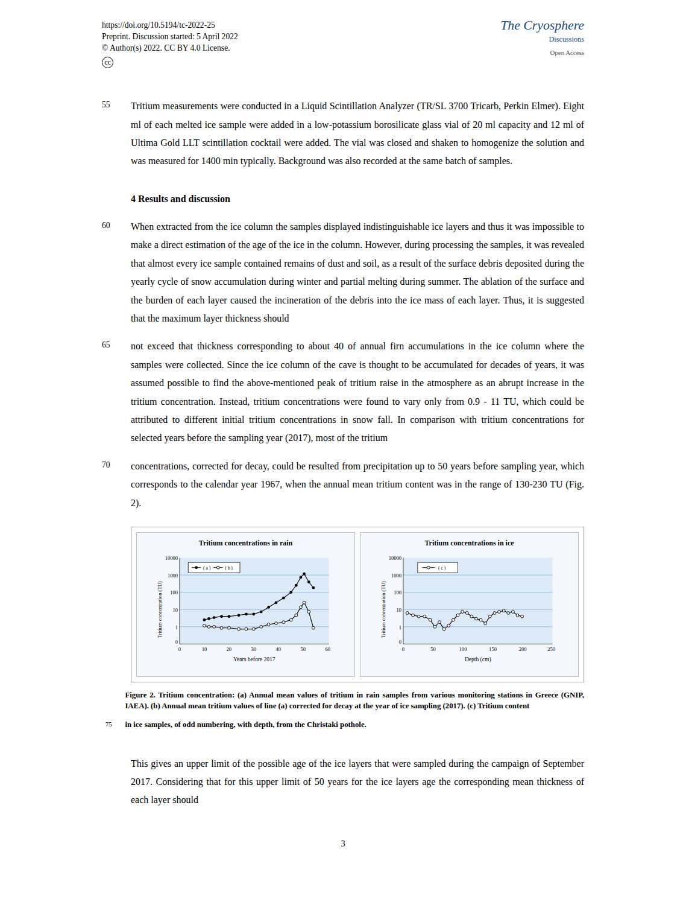https://doi.org/10.5194/tc-2022-25
Preprint. Discussion started: 5 April 2022
© Author(s) 2022. CC BY 4.0 License.
cc
The Cryosphere
Discussions
Open Access
55 Tritium measurements were conducted in a Liquid Scintillation Analyzer (TR/SL 3700 Tricarb, Perkin Elmer). Eight ml of each melted ice sample were added in a low-potassium borosilicate glass vial of 20 ml capacity and 12 ml of Ultima Gold LLT scintillation cocktail were added. The vial was closed and shaken to homogenize the solution and was measured for 1400 min typically. Background was also recorded at the same batch of samples.
4 Results and discussion
60 When extracted from the ice column the samples displayed indistinguishable ice layers and thus it was impossible to make a direct estimation of the age of the ice in the column. However, during processing the samples, it was revealed that almost every ice sample contained remains of dust and soil, as a result of the surface debris deposited during the yearly cycle of snow accumulation during winter and partial melting during summer. The ablation of the surface and the burden of each layer caused the incineration of the debris into the ice mass of each layer. Thus, it is suggested that the maximum layer thickness should
65not exceed that thickness corresponding to about 40 of annual firn accumulations in the ice column where the samples were collected. Since the ice column of the cave is thought to be accumulated for decades of years, it was assumed possible to find the above-mentioned peak of tritium raise in the atmosphere as an abrupt increase in the tritium concentration. Instead, tritium concentrations were found to vary only from 0.9 - 11 TU, which could be attributed to different initial tritium concentrations in snow fall. In comparison with tritium concentrations for selected years before the sampling year (2017), most of the tritium
70concentrations, corrected for decay, could be resulted from precipitation up to 50 years before sampling year, which corresponds to the calendar year 1967, when the annual mean tritium content was in the range of 130-230 TU (Fig. 2).
Tritium concentrations in rain
10000 1000 100 10 1 0 0 10 20 30 40 50 60 Years before 2017 ( a ) ( b ) Tritium concentration (TU)
Tritium concentrations in ice
10000 1000 100 10 1 0 0 50 100 150 200 250 Depth (cm) ( c ) Tritium concentration (TU)
Figure 2. Tritium concentration: (a) Annual mean values of tritium in rain samples from various monitoring stations in Greece (GNIP, IAEA). (b) Annual mean tritium values of line (a) corrected for decay at the year of ice sampling (2017). (c) Tritium content
75 in ice samples, of odd numbering, with depth, from the Christaki pothole.
This gives an upper limit of the possible age of the ice layers that were sampled during the campaign of September 2017. Considering that for this upper limit of 50 years for the ice layers age the corresponding mean thickness of each layer should
3